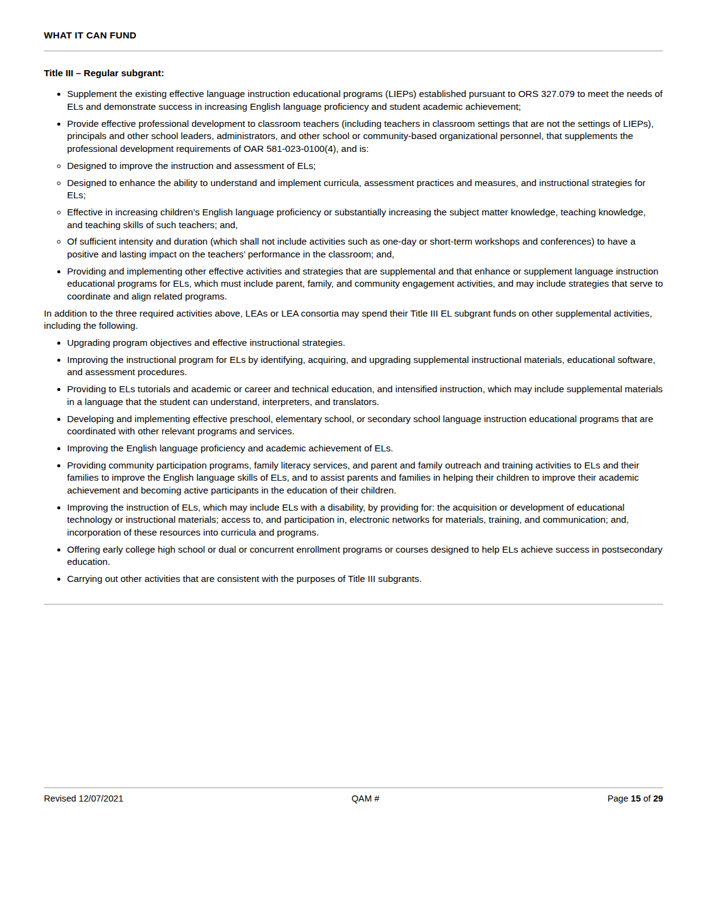WHAT IT CAN FUND
Title III – Regular subgrant:
Supplement the existing effective language instruction educational programs (LIEPs) established pursuant to ORS 327.079 to meet the needs of ELs and demonstrate success in increasing English language proficiency and student academic achievement;
Provide effective professional development to classroom teachers (including teachers in classroom settings that are not the settings of LIEPs), principals and other school leaders, administrators, and other school or community-based organizational personnel, that supplements the professional development requirements of OAR 581-023-0100(4), and is:
Designed to improve the instruction and assessment of ELs;
Designed to enhance the ability to understand and implement curricula, assessment practices and measures, and instructional strategies for ELs;
Effective in increasing children’s English language proficiency or substantially increasing the subject matter knowledge, teaching knowledge, and teaching skills of such teachers; and,
Of sufficient intensity and duration (which shall not include activities such as one-day or short-term workshops and conferences) to have a positive and lasting impact on the teachers’ performance in the classroom; and,
Providing and implementing other effective activities and strategies that are supplemental and that enhance or supplement language instruction educational programs for ELs, which must include parent, family, and community engagement activities, and may include strategies that serve to coordinate and align related programs.
In addition to the three required activities above, LEAs or LEA consortia may spend their Title III EL subgrant funds on other supplemental activities, including the following.
Upgrading program objectives and effective instructional strategies.
Improving the instructional program for ELs by identifying, acquiring, and upgrading supplemental instructional materials, educational software, and assessment procedures.
Providing to ELs tutorials and academic or career and technical education, and intensified instruction, which may include supplemental materials in a language that the student can understand, interpreters, and translators.
Developing and implementing effective preschool, elementary school, or secondary school language instruction educational programs that are coordinated with other relevant programs and services.
Improving the English language proficiency and academic achievement of ELs.
Providing community participation programs, family literacy services, and parent and family outreach and training activities to ELs and their families to improve the English language skills of ELs, and to assist parents and families in helping their children to improve their academic achievement and becoming active participants in the education of their children.
Improving the instruction of ELs, which may include ELs with a disability, by providing for: the acquisition or development of educational technology or instructional materials; access to, and participation in, electronic networks for materials, training, and communication; and, incorporation of these resources into curricula and programs.
Offering early college high school or dual or concurrent enrollment programs or courses designed to help ELs achieve success in postsecondary education.
Carrying out other activities that are consistent with the purposes of Title III subgrants.
Revised 12/07/2021 QAM # Page 15 of 29